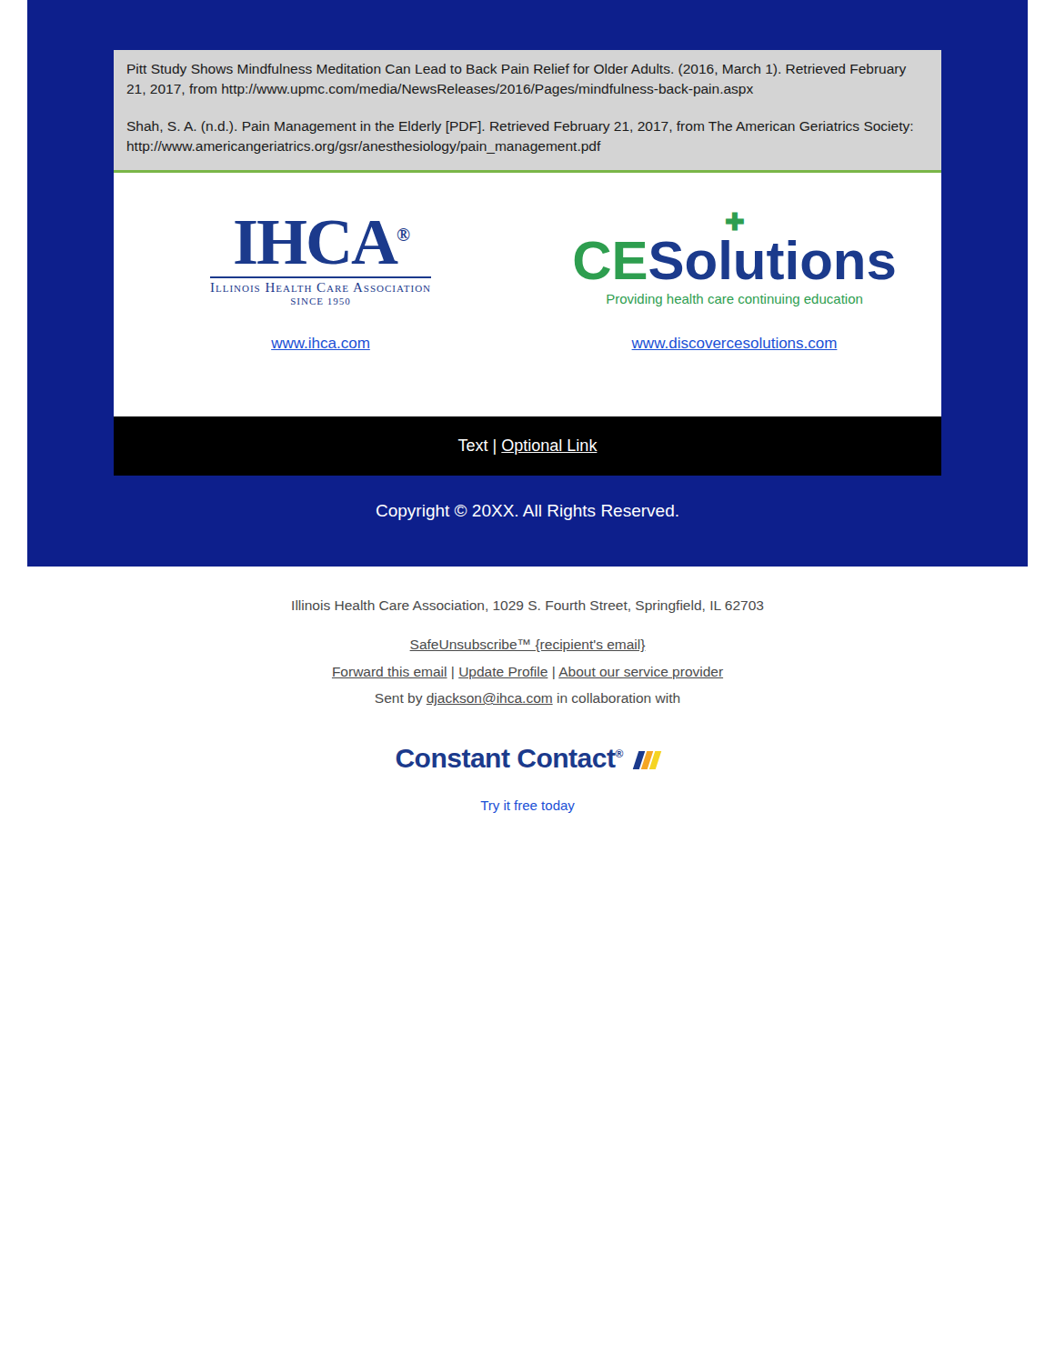Pitt Study Shows Mindfulness Meditation Can Lead to Back Pain Relief for Older Adults. (2016, March 1). Retrieved February 21, 2017, from http://www.upmc.com/media/NewsReleases/2016/Pages/mindfulness-back-pain.aspx
Shah, S. A. (n.d.). Pain Management in the Elderly [PDF]. Retrieved February 21, 2017, from The American Geriatrics Society: http://www.americangeriatrics.org/gsr/anesthesiology/pain_management.pdf
| IHCA ® Illinois Health Care Association SINCE 1950 | ✚ C E Solutions Providing health care continuing education |
| www.ihca.com | www.discovercesolutions.com |
Text | Optional Link
Copyright © 20XX. All Rights Reserved.
Illinois Health Care Association, 1029 S. Fourth Street, Springfield, IL 62703
SafeUnsubscribe™ {recipient's email}
Forward this email | Update Profile | About our service provider
Sent by djackson@ihca.com in collaboration with
Constant Contact®
Try it free today